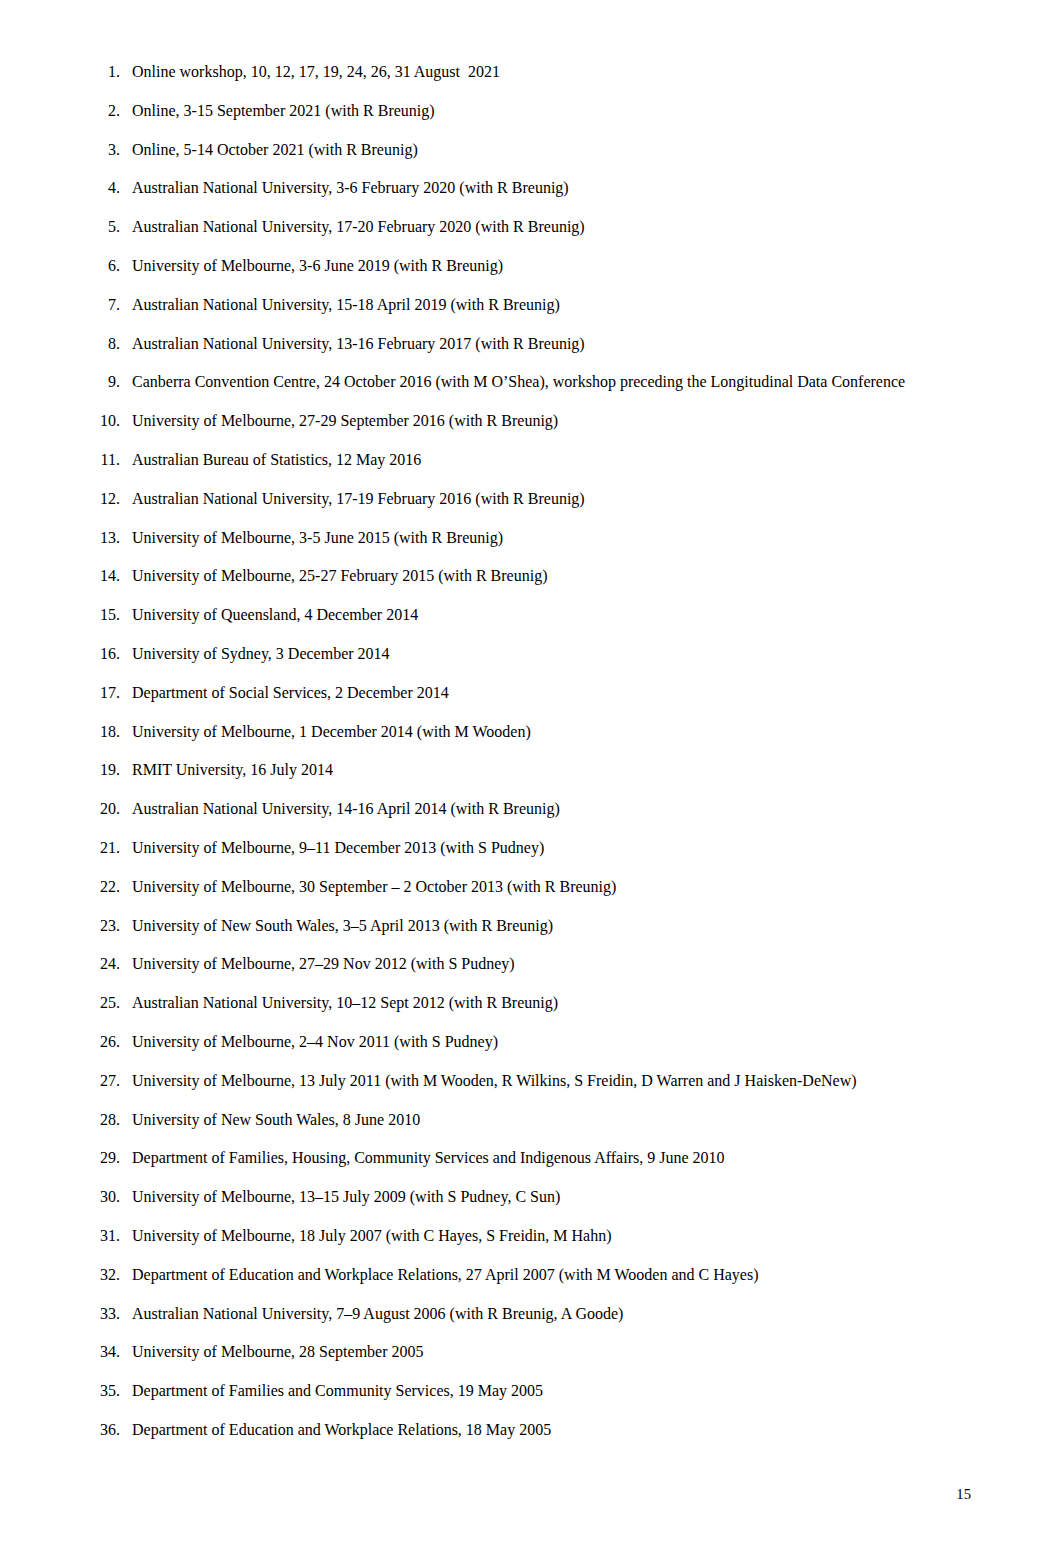Online workshop, 10, 12, 17, 19, 24, 26, 31 August 2021
Online, 3-15 September 2021 (with R Breunig)
Online, 5-14 October 2021 (with R Breunig)
Australian National University, 3-6 February 2020 (with R Breunig)
Australian National University, 17-20 February 2020 (with R Breunig)
University of Melbourne, 3-6 June 2019 (with R Breunig)
Australian National University, 15-18 April 2019 (with R Breunig)
Australian National University, 13-16 February 2017 (with R Breunig)
Canberra Convention Centre, 24 October 2016 (with M O’Shea), workshop preceding the Longitudinal Data Conference
University of Melbourne, 27-29 September 2016 (with R Breunig)
Australian Bureau of Statistics, 12 May 2016
Australian National University, 17-19 February 2016 (with R Breunig)
University of Melbourne, 3-5 June 2015 (with R Breunig)
University of Melbourne, 25-27 February 2015 (with R Breunig)
University of Queensland, 4 December 2014
University of Sydney, 3 December 2014
Department of Social Services, 2 December 2014
University of Melbourne, 1 December 2014 (with M Wooden)
RMIT University, 16 July 2014
Australian National University, 14-16 April 2014 (with R Breunig)
University of Melbourne, 9–11 December 2013 (with S Pudney)
University of Melbourne, 30 September – 2 October 2013 (with R Breunig)
University of New South Wales, 3–5 April 2013 (with R Breunig)
University of Melbourne, 27–29 Nov 2012 (with S Pudney)
Australian National University, 10–12 Sept 2012 (with R Breunig)
University of Melbourne, 2–4 Nov 2011 (with S Pudney)
University of Melbourne, 13 July 2011 (with M Wooden, R Wilkins, S Freidin, D Warren and J Haisken-DeNew)
University of New South Wales, 8 June 2010
Department of Families, Housing, Community Services and Indigenous Affairs, 9 June 2010
University of Melbourne, 13–15 July 2009 (with S Pudney, C Sun)
University of Melbourne, 18 July 2007 (with C Hayes, S Freidin, M Hahn)
Department of Education and Workplace Relations, 27 April 2007 (with M Wooden and C Hayes)
Australian National University, 7–9 August 2006 (with R Breunig, A Goode)
University of Melbourne, 28 September 2005
Department of Families and Community Services, 19 May 2005
Department of Education and Workplace Relations, 18 May 2005
15